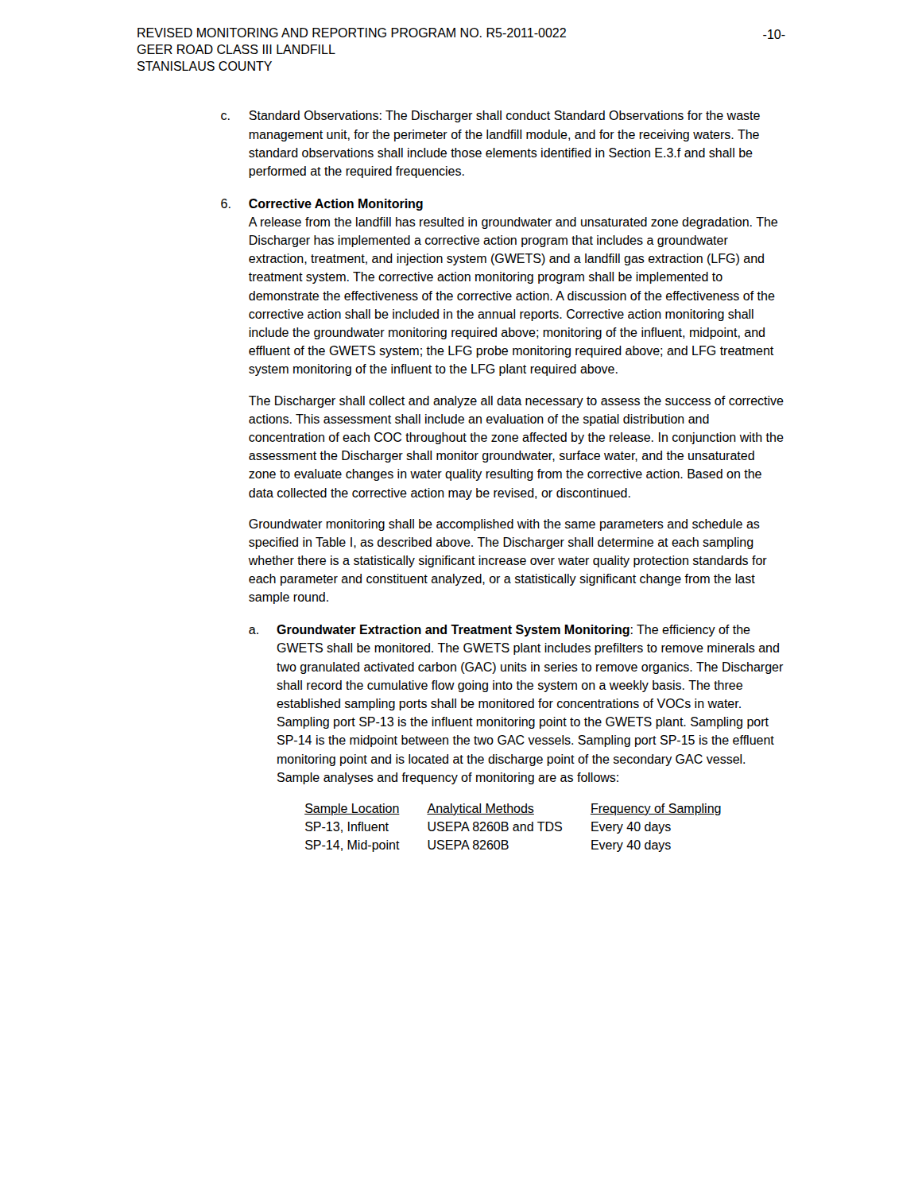Revised Monitoring and Reporting Program No. R5-2011-0022
Geer Road Class III Landfill
Stanislaus County
-10-
c. Standard Observations: The Discharger shall conduct Standard Observations for the waste management unit, for the perimeter of the landfill module, and for the receiving waters. The standard observations shall include those elements identified in Section E.3.f and shall be performed at the required frequencies.
6.
Corrective Action Monitoring
A release from the landfill has resulted in groundwater and unsaturated zone degradation. The Discharger has implemented a corrective action program that includes a groundwater extraction, treatment, and injection system (GWETS) and a landfill gas extraction (LFG) and treatment system. The corrective action monitoring program shall be implemented to demonstrate the effectiveness of the corrective action. A discussion of the effectiveness of the corrective action shall be included in the annual reports. Corrective action monitoring shall include the groundwater monitoring required above; monitoring of the influent, midpoint, and effluent of the GWETS system; the LFG probe monitoring required above; and LFG treatment system monitoring of the influent to the LFG plant required above.
The Discharger shall collect and analyze all data necessary to assess the success of corrective actions. This assessment shall include an evaluation of the spatial distribution and concentration of each COC throughout the zone affected by the release. In conjunction with the assessment the Discharger shall monitor groundwater, surface water, and the unsaturated zone to evaluate changes in water quality resulting from the corrective action. Based on the data collected the corrective action may be revised, or discontinued.
Groundwater monitoring shall be accomplished with the same parameters and schedule as specified in Table I, as described above. The Discharger shall determine at each sampling whether there is a statistically significant increase over water quality protection standards for each parameter and constituent analyzed, or a statistically significant change from the last sample round.
a. Groundwater Extraction and Treatment System Monitoring: The efficiency of the GWETS shall be monitored. The GWETS plant includes prefilters to remove minerals and two granulated activated carbon (GAC) units in series to remove organics. The Discharger shall record the cumulative flow going into the system on a weekly basis. The three established sampling ports shall be monitored for concentrations of VOCs in water. Sampling port SP-13 is the influent monitoring point to the GWETS plant. Sampling port SP-14 is the midpoint between the two GAC vessels. Sampling port SP-15 is the effluent monitoring point and is located at the discharge point of the secondary GAC vessel. Sample analyses and frequency of monitoring are as follows:
| Sample Location | Analytical Methods | Frequency of Sampling |
| --- | --- | --- |
| SP-13, Influent | USEPA 8260B and TDS | Every 40 days |
| SP-14, Mid-point | USEPA 8260B | Every 40 days |